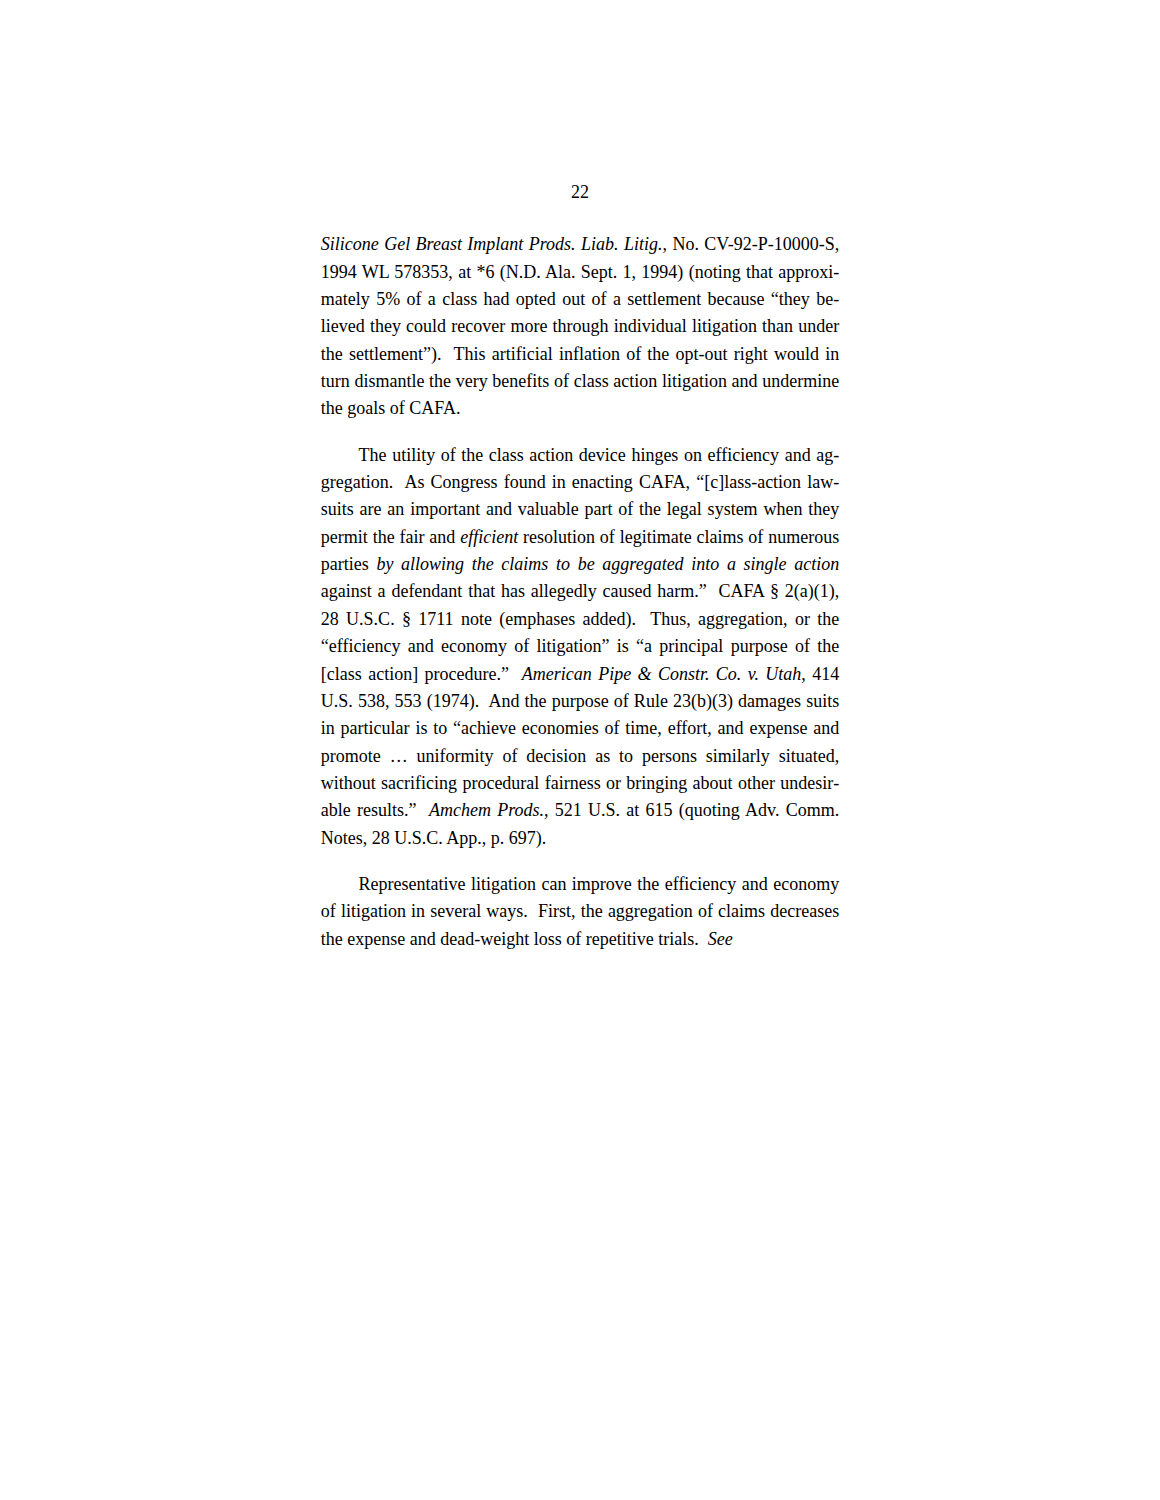22
Silicone Gel Breast Implant Prods. Liab. Litig., No. CV-92-P-10000-S, 1994 WL 578353, at *6 (N.D. Ala. Sept. 1, 1994) (noting that approximately 5% of a class had opted out of a settlement because “they believed they could recover more through individual litigation than under the settlement”). This artificial inflation of the opt-out right would in turn dismantle the very benefits of class action litigation and undermine the goals of CAFA.
The utility of the class action device hinges on efficiency and aggregation. As Congress found in enacting CAFA, “[c]lass-action lawsuits are an important and valuable part of the legal system when they permit the fair and efficient resolution of legitimate claims of numerous parties by allowing the claims to be aggregated into a single action against a defendant that has allegedly caused harm.” CAFA § 2(a)(1), 28 U.S.C. § 1711 note (emphases added). Thus, aggregation, or the “efficiency and economy of litigation” is “a principal purpose of the [class action] procedure.” American Pipe & Constr. Co. v. Utah, 414 U.S. 538, 553 (1974). And the purpose of Rule 23(b)(3) damages suits in particular is to “achieve economies of time, effort, and expense and promote … uniformity of decision as to persons similarly situated, without sacrificing procedural fairness or bringing about other undesirable results.” Amchem Prods., 521 U.S. at 615 (quoting Adv. Comm. Notes, 28 U.S.C. App., p. 697).
Representative litigation can improve the efficiency and economy of litigation in several ways. First, the aggregation of claims decreases the expense and dead-weight loss of repetitive trials. See